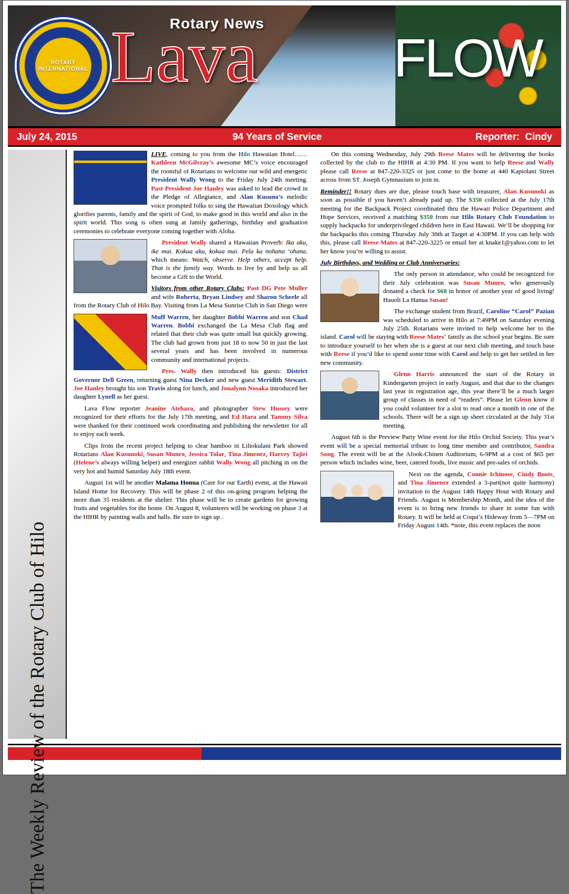ROTARY
INTERNATIONAL
Rotary News
Lava
FLOW
July 24, 2015
94 Years of Service
Reporter: Cindy
The Weekly Review of the Rotary Club of Hilo
Rotary banner photo
LIVE, coming to you from the Hilo Hawaiian Hotel……Kathleen McGilvray’s awesome MC’s voice encouraged the roomful of Rotarians to welcome our wild and energetic President Wally Wong to the Friday July 24th meeting. Past President Joe Hanley was asked to lead the crowd in the Pledge of Allegiance, and Alan Kusuno’s melodic voice prompted folks to sing the Hawaiian Doxology which glorifies parents, family and the spirit of God, to make good in this world and also in the spirit world. This song is often sung at family gatherings, birthday and graduation ceremonies to celebrate everyone coming together with Aloha.
Rotarian at microphone
President Wally shared a Hawaiian Proverb: Ika aku, ike mai. Kokua aku, kokua mai. Pela ka nohana ‘ohana. which means: Watch, observe. Help others, accept help. That is the family way. Words to live by and help us all become a Gift to the World.
Visitors from other Rotary Clubs: Past DG Pete Muller and wife Roberta, Bryan Lindsey and Sharon Scheele all from the Rotary Club of Hilo Bay. Visiting from La Mesa Sunrise Club in San Diego were
Flag exchange
Muff Warren, her daughter Bobbi Warren and son Chad Warren. Bobbi exchanged the La Mesa Club flag and related that their club was quite small but quickly growing. The club had grown from just 18 to now 50 in just the last several years and has been involved in numerous community and international projects.
Pres. Wally then introduced his guests: District Governor Dell Green, returning guest Nina Decker and new guest Meridith Stewart. Joe Hanley brought his son Travis along for lunch, and Jonalynn Nosaka introduced her daughter Lynell as her guest.
Lava Flow reporter Jeanine Atebara, and photographer Stew Hussey were recognized for their efforts for the July 17th meeting, and Ed Hara and Tammy Silva were thanked for their continued work coordinating and publishing the newsletter for all to enjoy each week.
Clips from the recent project helping to clear bamboo in Liliokulani Park showed Rotarians Alan Kusunoki, Susan Munro, Jessica Tolar, Tina Jimenez, Harvey Tajiri (Helene’s always willing helper) and energizer rabbit Wally Wong all pitching in on the very hot and humid Saturday July 18th event.
August 1st will be another Malama Honua (Care for our Earth) event, at the Hawaii Island Home for Recovery. This will be phase 2 of this on-going program helping the more than 35 residents at the shelter. This phase will be to create gardens for growing fruits and vegetables for the home. On August 8, volunteers will be working on phase 3 at the HIHR by painting walls and halls. Be sure to sign up .
On this coming Wednesday, July 29th Reese Mates will be delivering the books collected by the club to the HIHR at 4:30 PM. If you want to help Reese and Wally please call Reese at 847-220-3325 or just come to the home at 440 Kapiolani Street across from ST. Joseph Gymnasium to join in.
Reminder!! Rotary dues are due, please touch base with treasurer, Alan Kusunoki as soon as possible if you haven’t already paid up. The $350 collected at the July 17th meeting for the Backpack Project coordinated thru the Hawaii Police Department and Hope Services, received a matching $350 from our Hilo Rotary Club Foundation to supply backpacks for underprivileged children here in East Hawaii. We’ll be shopping for the backpacks this coming Thursday July 30th at Target at 4:30PM. If you can help with this, please call Reese Mates at 847-220-3225 or email her at knake1@yahoo.com to let her know you’re willing to assist.
July Birthdays, and Wedding or Club Anniversaries:
Susan Munro
The only person in attendance, who could be recognized for their July celebration was Susan Munro, who generously donated a check for $68 in honor of another year of good living! Hauoli La Hanua Susan!
The exchange student from Brazil, Caroline “Carol” Pazian was scheduled to arrive in Hilo at 7:49PM on Saturday evening July 25th. Rotarians were invited to help welcome her to the island. Carol will be staying with Reese Mates’ family as the school year begins. Be sure to introduce yourself to her when she is a guest at our next club meeting, and touch base with Reese if you’d like to spend some time with Carol and help to get her settled in her new community.
Glenn Harris
Glenn Harris announced the start of the Rotary in Kindergarten project in early August, and that due to the changes last year in registration age, this year there’ll be a much larger group of classes in need of “readers”. Please let Glenn know if you could volunteer for a slot to read once a month in one of the schools. There will be a sign up sheet circulated at the July 31st meeting.
August 6th is the Preview Party Wine event for the Hilo Orchid Society. This year’s event will be a special memorial tribute to long time member and contributor, Sandra Song. The event will be at the Afook-Chinen Auditorium, 6-9PM at a cost of $65 per person which includes wine, beer, catered foods, live music and pre-sales of orchids.
Connie, Cindy and Tina
Next on the agenda, Connie Ichinose, Cindy Boots, and Tina Jimenez extended a 3-part(not quite harmony) invitation to the August 14th Happy Hour with Rotary and Friends. August is Membership Month, and the idea of the event is to bring new friends to share in some fun with Rotary. It will be held at Coqui’s Hideway from 5—7PM on Friday August 14th. *note, this event replaces the noon